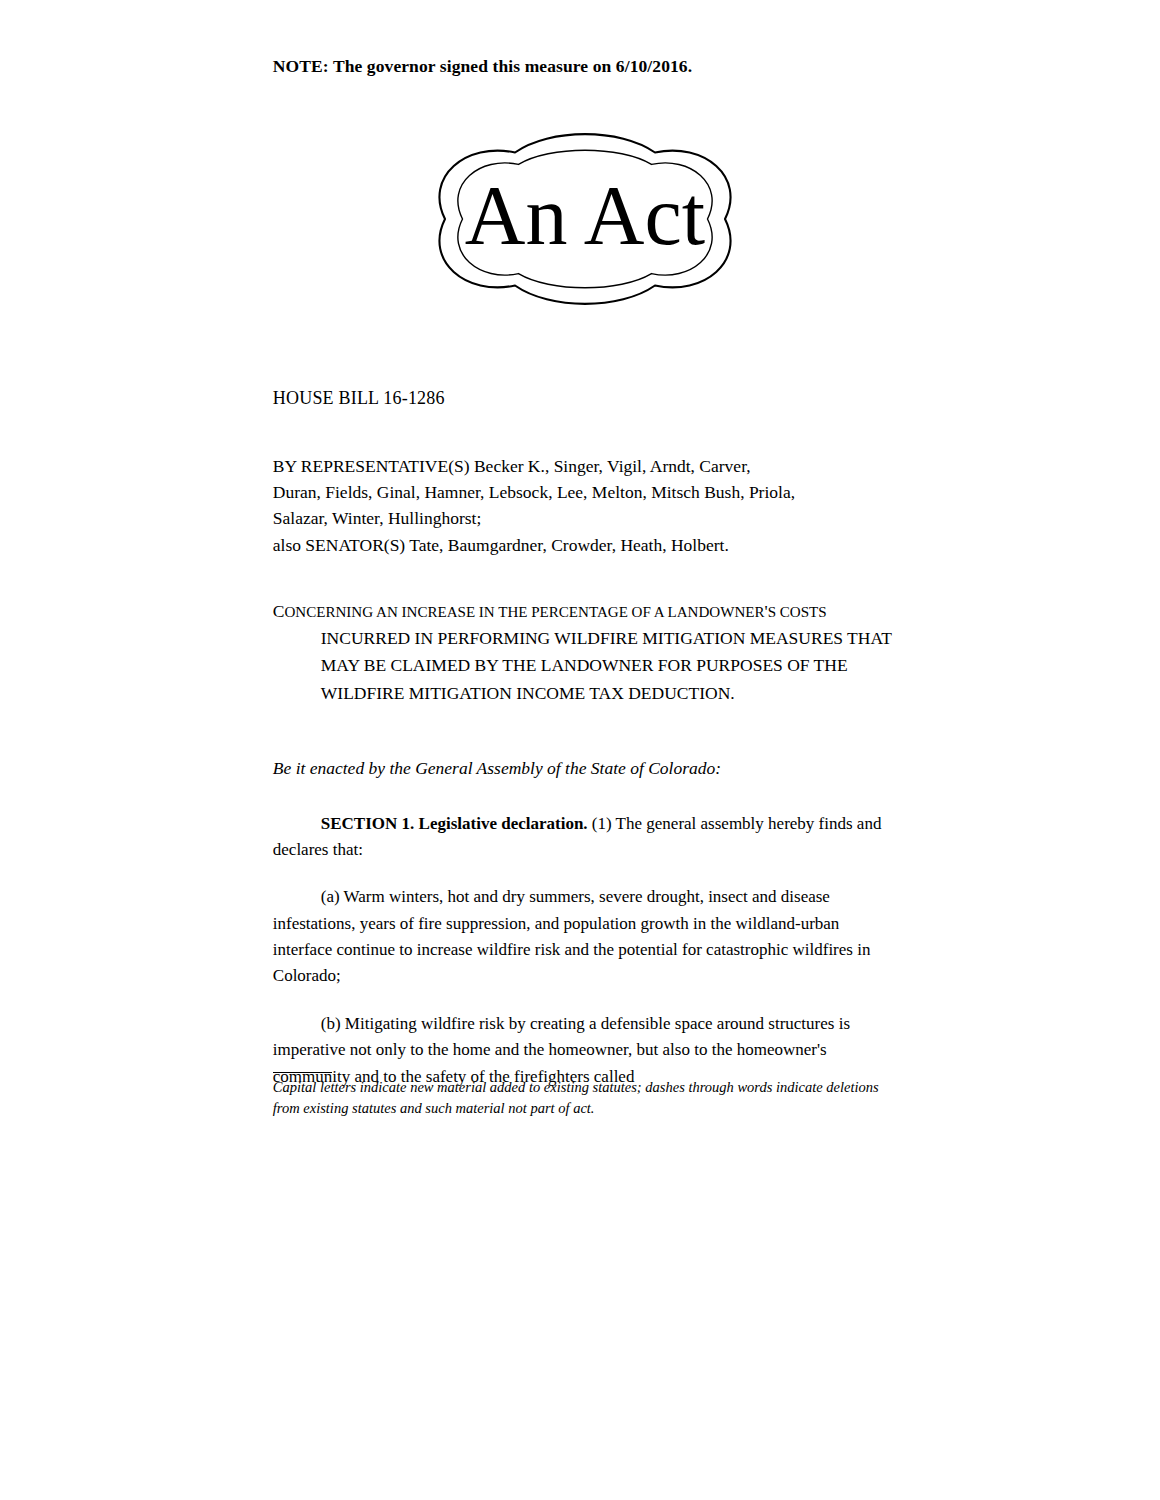NOTE: The governor signed this measure on 6/10/2016.
An Act
HOUSE BILL 16-1286
BY REPRESENTATIVE(S) Becker K., Singer, Vigil, Arndt, Carver, Duran, Fields, Ginal, Hamner, Lebsock, Lee, Melton, Mitsch Bush, Priola, Salazar, Winter, Hullinghorst; also SENATOR(S) Tate, Baumgardner, Crowder, Heath, Holbert.
CONCERNING AN INCREASE IN THE PERCENTAGE OF A LANDOWNER'S COSTS INCURRED IN PERFORMING WILDFIRE MITIGATION MEASURES THAT MAY BE CLAIMED BY THE LANDOWNER FOR PURPOSES OF THE WILDFIRE MITIGATION INCOME TAX DEDUCTION.
Be it enacted by the General Assembly of the State of Colorado:
SECTION 1. Legislative declaration. (1) The general assembly hereby finds and declares that:
(a) Warm winters, hot and dry summers, severe drought, insect and disease infestations, years of fire suppression, and population growth in the wildland-urban interface continue to increase wildfire risk and the potential for catastrophic wildfires in Colorado;
(b) Mitigating wildfire risk by creating a defensible space around structures is imperative not only to the home and the homeowner, but also to the homeowner's community and to the safety of the firefighters called
Capital letters indicate new material added to existing statutes; dashes through words indicate deletions from existing statutes and such material not part of act.